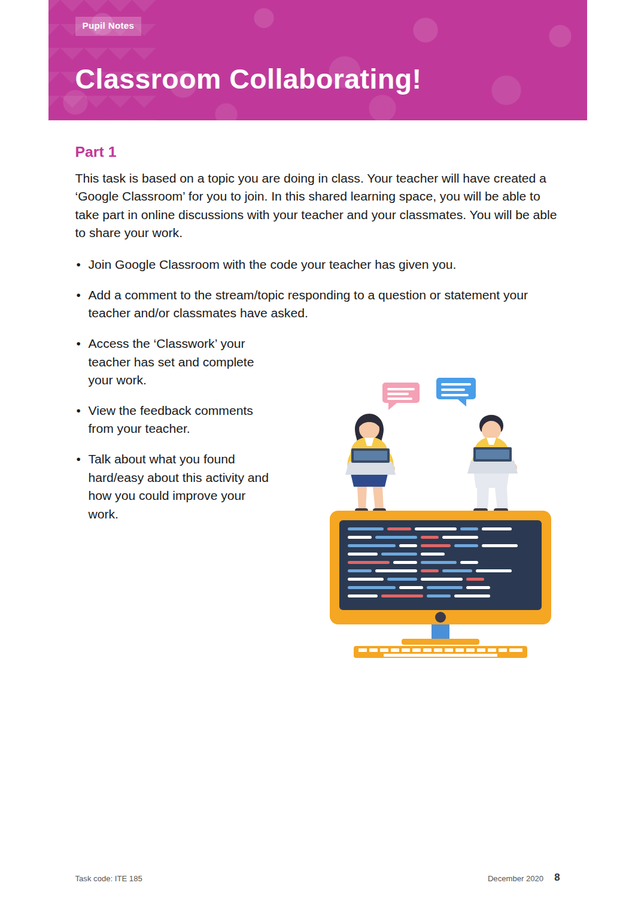Pupil Notes
Classroom Collaborating!
Part 1
This task is based on a topic you are doing in class. Your teacher will have created a ‘Google Classroom’ for you to join. In this shared learning space, you will be able to take part in online discussions with your teacher and your classmates. You will be able to share your work.
Join Google Classroom with the code your teacher has given you.
Add a comment to the stream/topic responding to a question or statement your teacher and/or classmates have asked.
Access the ‘Classwork’ your teacher has set and complete your work.
View the feedback comments from your teacher.
Talk about what you found hard/easy about this activity and how you could improve your work.
Task code: ITE 185 December 2020 8